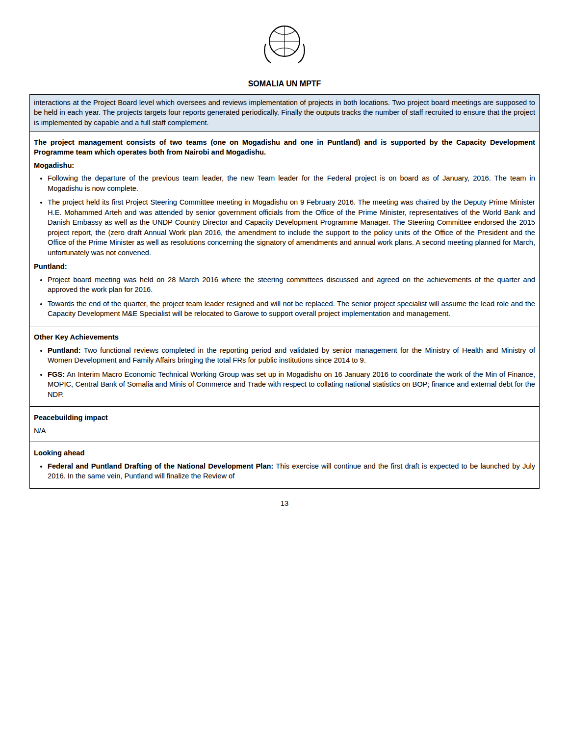SOMALIA UN MPTF
| interactions at the Project Board level which oversees and reviews implementation of projects in both locations. Two project board meetings are supposed to be held in each year. The projects targets four reports generated periodically. Finally the outputs tracks the number of staff recruited to ensure that the project is implemented by capable and a full staff complement. |
| The project management consists of two teams (one on Mogadishu and one in Puntland) and is supported by the Capacity Development Programme team which operates both from Nairobi and Mogadishu. Mogadishu: Following the departure of the previous team leader, the new Team leader for the Federal project is on board as of January, 2016. The team in Mogadishu is now complete. The project held its first Project Steering Committee meeting in Mogadishu on 9 February 2016. The meeting was chaired by the Deputy Prime Minister H.E. Mohammed Arteh and was attended by senior government officials from the Office of the Prime Minister, representatives of the World Bank and Danish Embassy as well as the UNDP Country Director and Capacity Development Programme Manager. The Steering Committee endorsed the 2015 project report, the (zero draft Annual Work plan 2016, the amendment to include the support to the policy units of the Office of the President and the Office of the Prime Minister as well as resolutions concerning the signatory of amendments and annual work plans. A second meeting planned for March, unfortunately was not convened. Puntland: Project board meeting was held on 28 March 2016 where the steering committees discussed and agreed on the achievements of the quarter and approved the work plan for 2016. Towards the end of the quarter, the project team leader resigned and will not be replaced. The senior project specialist will assume the lead role and the Capacity Development M&E Specialist will be relocated to Garowe to support overall project implementation and management. |
| Other Key Achievements Puntland: Two functional reviews completed in the reporting period and validated by senior management for the Ministry of Health and Ministry of Women Development and Family Affairs bringing the total FRs for public institutions since 2014 to 9. FGS: An Interim Macro Economic Technical Working Group was set up in Mogadishu on 16 January 2016 to coordinate the work of the Min of Finance, MOPIC, Central Bank of Somalia and Minis of Commerce and Trade with respect to collating national statistics on BOP; finance and external debt for the NDP. |
| Peacebuilding impact N/A |
| Looking ahead Federal and Puntland Drafting of the National Development Plan: This exercise will continue and the first draft is expected to be launched by July 2016. In the same vein, Puntland will finalize the Review of |
13